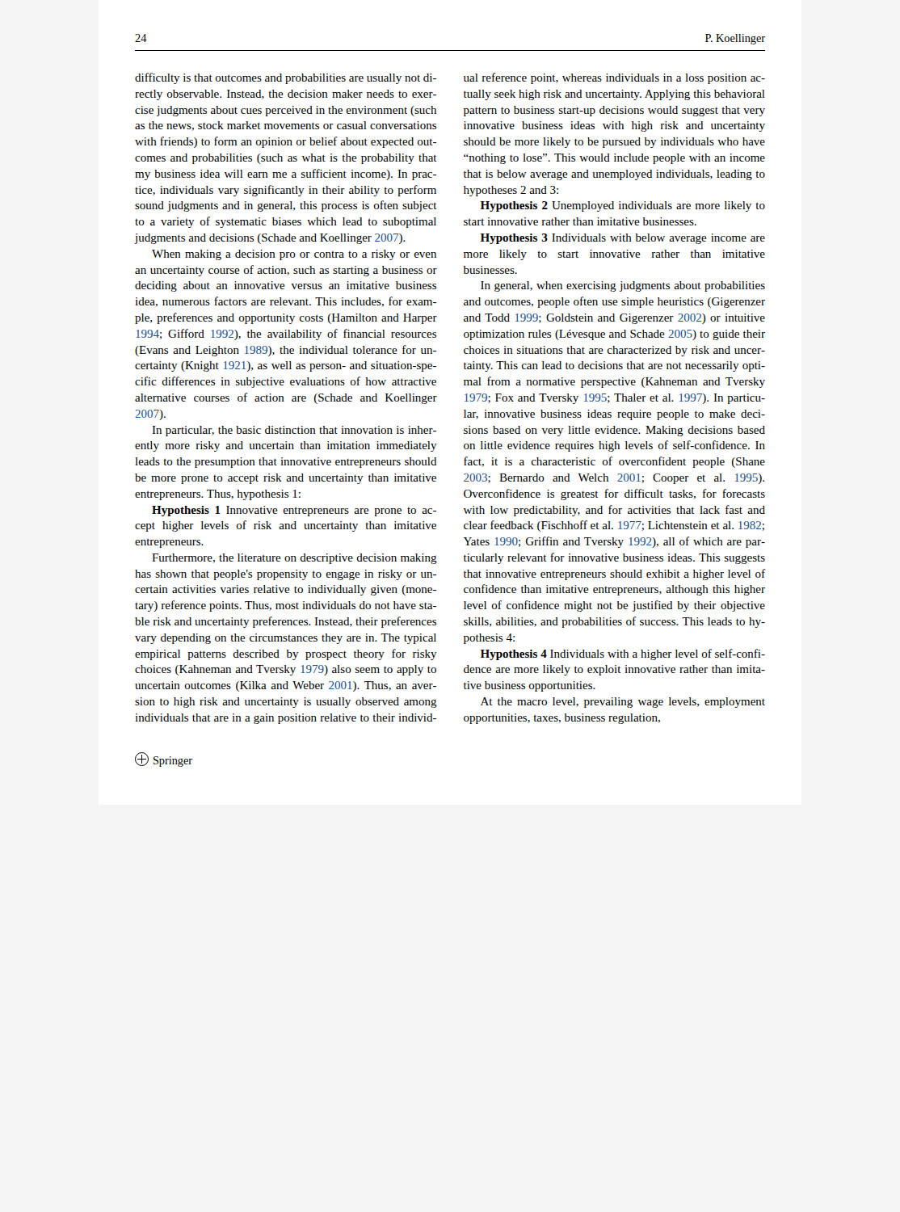24 P. Koellinger
difficulty is that outcomes and probabilities are usually not directly observable. Instead, the decision maker needs to exercise judgments about cues perceived in the environment (such as the news, stock market movements or casual conversations with friends) to form an opinion or belief about expected outcomes and probabilities (such as what is the probability that my business idea will earn me a sufficient income). In practice, individuals vary significantly in their ability to perform sound judgments and in general, this process is often subject to a variety of systematic biases which lead to suboptimal judgments and decisions (Schade and Koellinger 2007).
When making a decision pro or contra to a risky or even an uncertainty course of action, such as starting a business or deciding about an innovative versus an imitative business idea, numerous factors are relevant. This includes, for example, preferences and opportunity costs (Hamilton and Harper 1994; Gifford 1992), the availability of financial resources (Evans and Leighton 1989), the individual tolerance for uncertainty (Knight 1921), as well as person- and situation-specific differences in subjective evaluations of how attractive alternative courses of action are (Schade and Koellinger 2007).
In particular, the basic distinction that innovation is inherently more risky and uncertain than imitation immediately leads to the presumption that innovative entrepreneurs should be more prone to accept risk and uncertainty than imitative entrepreneurs. Thus, hypothesis 1:
Hypothesis 1 Innovative entrepreneurs are prone to accept higher levels of risk and uncertainty than imitative entrepreneurs.
Furthermore, the literature on descriptive decision making has shown that people's propensity to engage in risky or uncertain activities varies relative to individually given (monetary) reference points. Thus, most individuals do not have stable risk and uncertainty preferences. Instead, their preferences vary depending on the circumstances they are in. The typical empirical patterns described by prospect theory for risky choices (Kahneman and Tversky 1979) also seem to apply to uncertain outcomes (Kilka and Weber 2001). Thus, an aversion to high risk and uncertainty is usually observed among individuals that are in a gain position relative to their individual reference point, whereas individuals in a loss position actually seek high risk and uncertainty. Applying this behavioral pattern to business start-up decisions would suggest that very innovative business ideas with high risk and uncertainty should be more likely to be pursued by individuals who have “nothing to lose”. This would include people with an income that is below average and unemployed individuals, leading to hypotheses 2 and 3:
Hypothesis 2 Unemployed individuals are more likely to start innovative rather than imitative businesses.
Hypothesis 3 Individuals with below average income are more likely to start innovative rather than imitative businesses.
In general, when exercising judgments about probabilities and outcomes, people often use simple heuristics (Gigerenzer and Todd 1999; Goldstein and Gigerenzer 2002) or intuitive optimization rules (Lévesque and Schade 2005) to guide their choices in situations that are characterized by risk and uncertainty. This can lead to decisions that are not necessarily optimal from a normative perspective (Kahneman and Tversky 1979; Fox and Tversky 1995; Thaler et al. 1997). In particular, innovative business ideas require people to make decisions based on very little evidence. Making decisions based on little evidence requires high levels of self-confidence. In fact, it is a characteristic of overconfident people (Shane 2003; Bernardo and Welch 2001; Cooper et al. 1995). Overconfidence is greatest for difficult tasks, for forecasts with low predictability, and for activities that lack fast and clear feedback (Fischhoff et al. 1977; Lichtenstein et al. 1982; Yates 1990; Griffin and Tversky 1992), all of which are particularly relevant for innovative business ideas. This suggests that innovative entrepreneurs should exhibit a higher level of confidence than imitative entrepreneurs, although this higher level of confidence might not be justified by their objective skills, abilities, and probabilities of success. This leads to hypothesis 4:
Hypothesis 4 Individuals with a higher level of self-confidence are more likely to exploit innovative rather than imitative business opportunities.
At the macro level, prevailing wage levels, employment opportunities, taxes, business regulation,
Springer